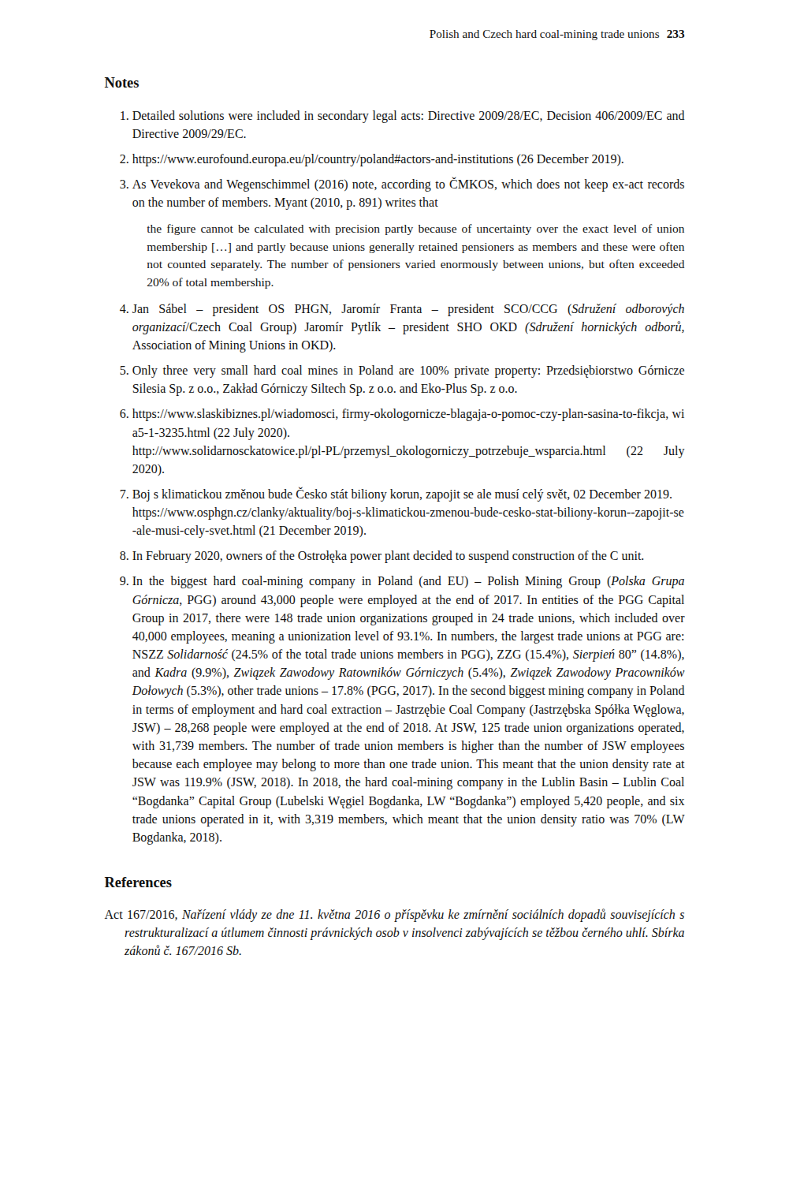Polish and Czech hard coal-mining trade unions 233
Notes
Detailed solutions were included in secondary legal acts: Directive 2009/28/EC, Decision 406/2009/EC and Directive 2009/29/EC.
https://www.eurofound.europa.eu/pl/country/poland#actors-and-institutions (26 December 2019).
As Vevekova and Wegenschimmel (2016) note, according to ČMKOS, which does not keep ex-act records on the number of members. Myant (2010, p. 891) writes that
the figure cannot be calculated with precision partly because of uncertainty over the exact level of union membership […] and partly because unions generally retained pensioners as members and these were often not counted separately. The number of pensioners varied enormously between unions, but often exceeded 20% of total membership.
Jan Sábel – president OS PHGN, Jaromír Franta – president SCO/CCG (Sdružení odborových organizací/Czech Coal Group) Jaromír Pytlík – president SHO OKD (Sdružení hornických odborů, Association of Mining Unions in OKD).
Only three very small hard coal mines in Poland are 100% private property: Przedsiębiorstwo Górnicze Silesia Sp. z o.o., Zakład Górniczy Siltech Sp. z o.o. and Eko-Plus Sp. z o.o.
https://www.slaskibiznes.pl/wiadomosci, firmy-okologornicze-blagaja-o-pomoc-czy-plan-sasina-to-fikcja, wia5-1-3235.html (22 July 2020).
http://www.solidarnosckatowice.pl/pl-PL/przemysl_okologorniczy_potrzebuje_wsparcia.html (22 July 2020).
Boj s klimatickou změnou bude Česko stát biliony korun, zapojit se ale musí celý svět, 02 December 2019.
https://www.osphgn.cz/clanky/aktuality/boj-s-klimatickou-zmenou-bude-cesko-stat-biliony-korun--zapojit-se-ale-musi-cely-svet.html (21 December 2019).
In February 2020, owners of the Ostrołęka power plant decided to suspend construction of the C unit.
In the biggest hard coal-mining company in Poland (and EU) – Polish Mining Group (Polska Grupa Górnicza, PGG) around 43,000 people were employed at the end of 2017. In entities of the PGG Capital Group in 2017, there were 148 trade union organizations grouped in 24 trade unions, which included over 40,000 employees, meaning a unionization level of 93.1%. In numbers, the largest trade unions at PGG are: NSZZ Solidarność (24.5% of the total trade unions members in PGG), ZZG (15.4%), Sierpień 80” (14.8%), and Kadra (9.9%), Związek Zawodowy Ratowników Górniczych (5.4%), Związek Zawodowy Pracowników Dołowych (5.3%), other trade unions – 17.8% (PGG, 2017). In the second biggest mining company in Poland in terms of employment and hard coal extraction – Jastrzębie Coal Company (Jastrzębska Spółka Węglowa, JSW) – 28,268 people were employed at the end of 2018. At JSW, 125 trade union organizations operated, with 31,739 members. The number of trade union members is higher than the number of JSW employees because each employee may belong to more than one trade union. This meant that the union density rate at JSW was 119.9% (JSW, 2018). In 2018, the hard coal-mining company in the Lublin Basin – Lublin Coal “Bogdanka” Capital Group (Lubelski Węgiel Bogdanka, LW “Bogdanka”) employed 5,420 people, and six trade unions operated in it, with 3,319 members, which meant that the union density ratio was 70% (LW Bogdanka, 2018).
References
Act 167/2016, Nařízení vlády ze dne 11. května 2016 o příspěvku ke zmírnění sociálních dopadů souvisejících s restrukturalizací a útlumem činnosti právnických osob v insolvenci zabývajících se těžbou černého uhlí. Sbírka zákonů č. 167/2016 Sb.